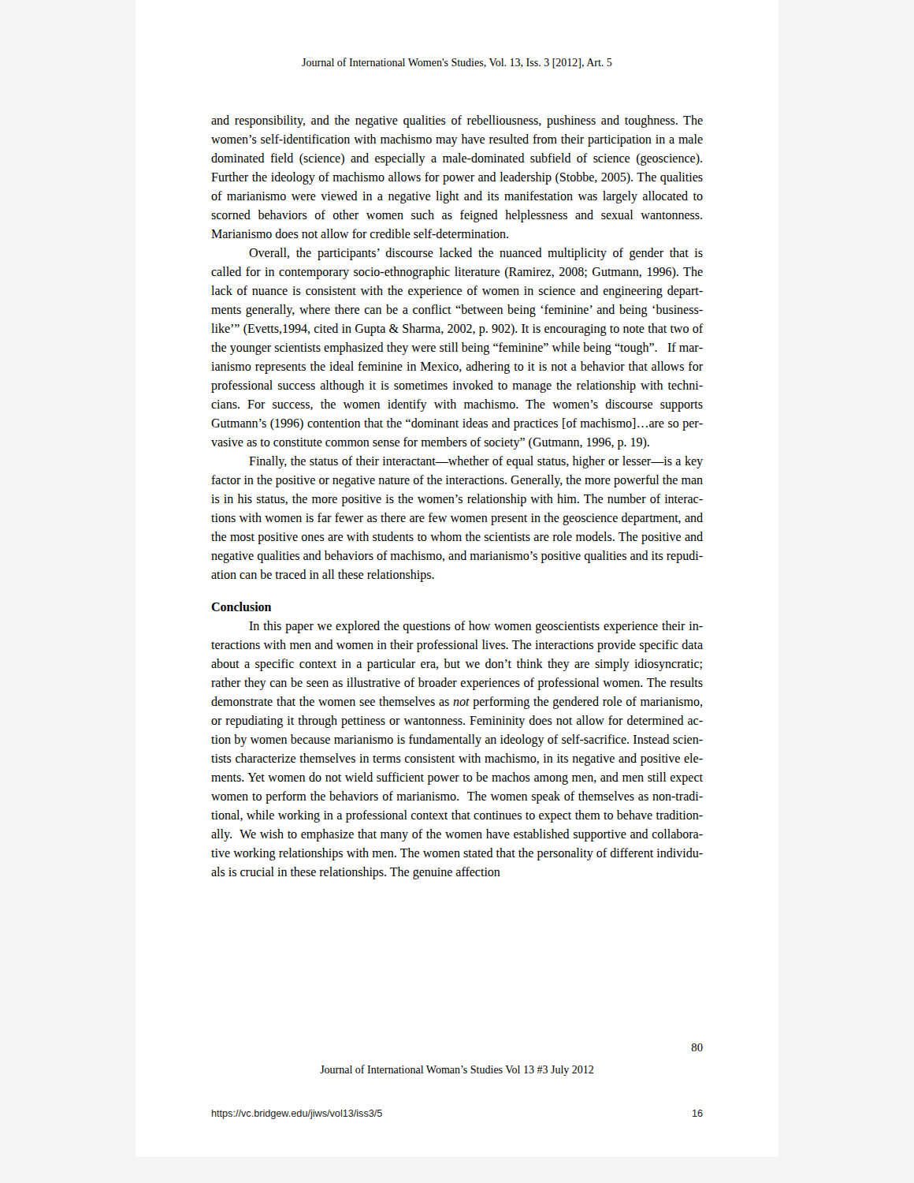Journal of International Women's Studies, Vol. 13, Iss. 3 [2012], Art. 5
and responsibility, and the negative qualities of rebelliousness, pushiness and toughness. The women’s self-identification with machismo may have resulted from their participation in a male dominated field (science) and especially a male-dominated subfield of science (geoscience). Further the ideology of machismo allows for power and leadership (Stobbe, 2005). The qualities of marianismo were viewed in a negative light and its manifestation was largely allocated to scorned behaviors of other women such as feigned helplessness and sexual wantonness. Marianismo does not allow for credible self-determination.
Overall, the participants’ discourse lacked the nuanced multiplicity of gender that is called for in contemporary socio-ethnographic literature (Ramirez, 2008; Gutmann, 1996). The lack of nuance is consistent with the experience of women in science and engineering departments generally, where there can be a conflict “between being ‘feminine’ and being ‘business-like’” (Evetts,1994, cited in Gupta & Sharma, 2002, p. 902). It is encouraging to note that two of the younger scientists emphasized they were still being “feminine” while being “tough”. If marianismo represents the ideal feminine in Mexico, adhering to it is not a behavior that allows for professional success although it is sometimes invoked to manage the relationship with technicians. For success, the women identify with machismo. The women’s discourse supports Gutmann’s (1996) contention that the “dominant ideas and practices [of machismo]…are so pervasive as to constitute common sense for members of society” (Gutmann, 1996, p. 19).
Finally, the status of their interactant—whether of equal status, higher or lesser—is a key factor in the positive or negative nature of the interactions. Generally, the more powerful the man is in his status, the more positive is the women’s relationship with him. The number of interactions with women is far fewer as there are few women present in the geoscience department, and the most positive ones are with students to whom the scientists are role models. The positive and negative qualities and behaviors of machismo, and marianismo’s positive qualities and its repudiation can be traced in all these relationships.
Conclusion
In this paper we explored the questions of how women geoscientists experience their interactions with men and women in their professional lives. The interactions provide specific data about a specific context in a particular era, but we don’t think they are simply idiosyncratic; rather they can be seen as illustrative of broader experiences of professional women. The results demonstrate that the women see themselves as not performing the gendered role of marianismo, or repudiating it through pettiness or wantonness. Femininity does not allow for determined action by women because marianismo is fundamentally an ideology of self-sacrifice. Instead scientists characterize themselves in terms consistent with machismo, in its negative and positive elements. Yet women do not wield sufficient power to be machos among men, and men still expect women to perform the behaviors of marianismo. The women speak of themselves as non-traditional, while working in a professional context that continues to expect them to behave traditionally. We wish to emphasize that many of the women have established supportive and collaborative working relationships with men. The women stated that the personality of different individuals is crucial in these relationships. The genuine affection
80
Journal of International Woman’s Studies Vol 13 #3 July 2012
https://vc.bridgew.edu/jiws/vol13/iss3/5 16